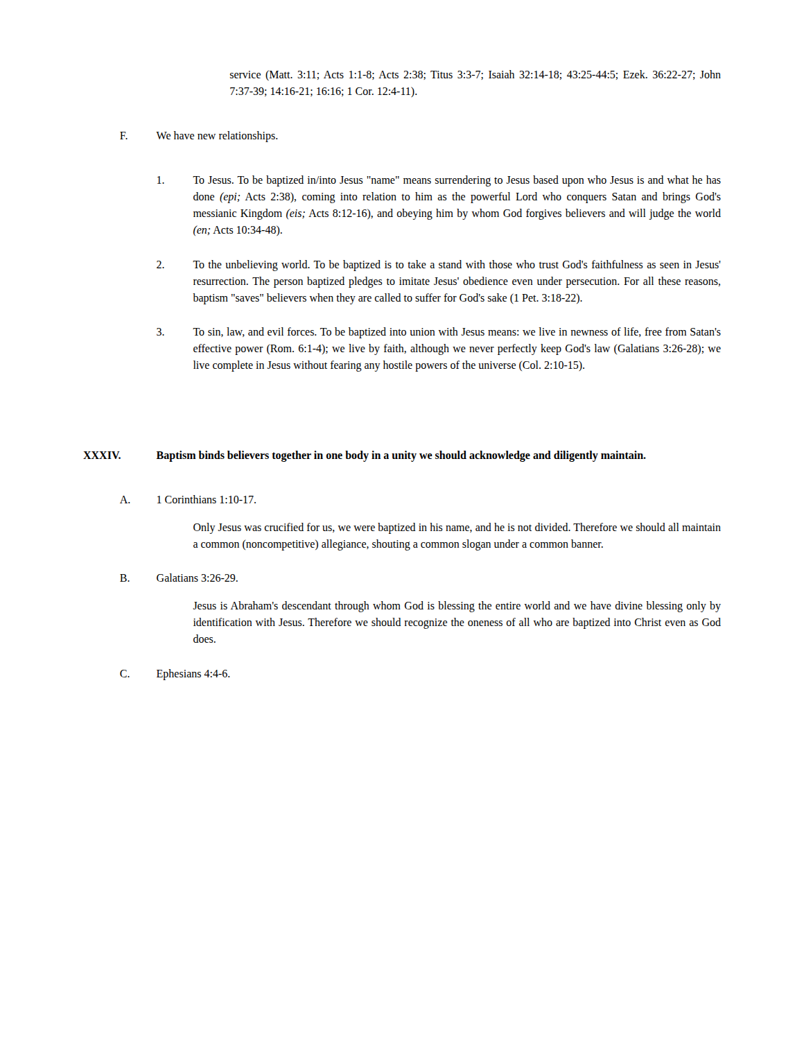service (Matt. 3:11; Acts 1:1-8; Acts 2:38; Titus 3:3-7; Isaiah 32:14-18; 43:25-44:5; Ezek. 36:22-27; John 7:37-39; 14:16-21; 16:16; 1 Cor. 12:4-11).
F.
We have new relationships.
1.
To Jesus. To be baptized in/into Jesus "name" means surrendering to Jesus based upon who Jesus is and what he has done (epi; Acts 2:38), coming into relation to him as the powerful Lord who conquers Satan and brings God's messianic Kingdom (eis; Acts 8:12-16), and obeying him by whom God forgives believers and will judge the world (en; Acts 10:34-48).
2.
To the unbelieving world. To be baptized is to take a stand with those who trust God's faithfulness as seen in Jesus' resurrection. The person baptized pledges to imitate Jesus' obedience even under persecution. For all these reasons, baptism "saves" believers when they are called to suffer for God's sake (1 Pet. 3:18-22).
3.
To sin, law, and evil forces. To be baptized into union with Jesus means: we live in newness of life, free from Satan's effective power (Rom. 6:1-4); we live by faith, although we never perfectly keep God's law (Galatians 3:26-28); we live complete in Jesus without fearing any hostile powers of the universe (Col. 2:10-15).
XXXIV.
Baptism binds believers together in one body in a unity we should acknowledge and diligently maintain.
A.
1 Corinthians 1:10-17.
Only Jesus was crucified for us, we were baptized in his name, and he is not divided. Therefore we should all maintain a common (noncompetitive) allegiance, shouting a common slogan under a common banner.
B.
Galatians 3:26-29.
Jesus is Abraham's descendant through whom God is blessing the entire world and we have divine blessing only by identification with Jesus. Therefore we should recognize the oneness of all who are baptized into Christ even as God does.
C.
Ephesians 4:4-6.